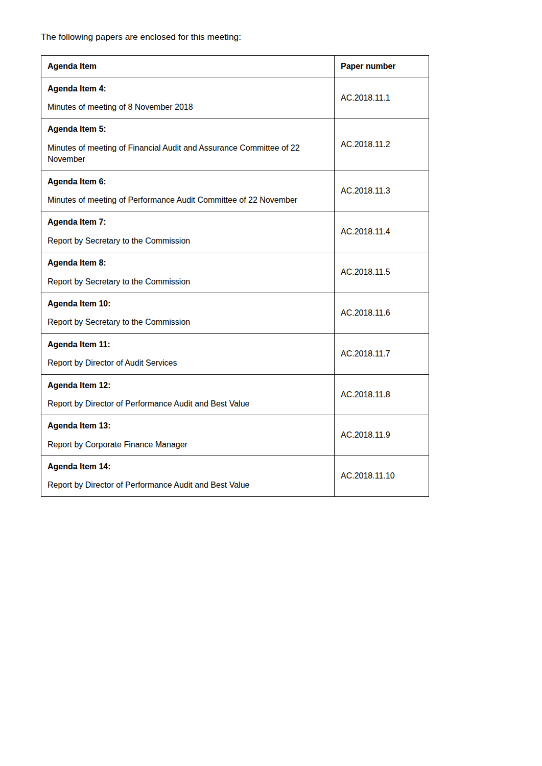The following papers are enclosed for this meeting:
| Agenda Item | Paper number |
| --- | --- |
| Agenda Item 4: Minutes of meeting of 8 November 2018 | AC.2018.11.1 |
| Agenda Item 5: Minutes of meeting of Financial Audit and Assurance Committee of 22 November | AC.2018.11.2 |
| Agenda Item 6: Minutes of meeting of Performance Audit Committee of 22 November | AC.2018.11.3 |
| Agenda Item 7: Report by Secretary to the Commission | AC.2018.11.4 |
| Agenda Item 8: Report by Secretary to the Commission | AC.2018.11.5 |
| Agenda Item 10: Report by Secretary to the Commission | AC.2018.11.6 |
| Agenda Item 11: Report by Director of Audit Services | AC.2018.11.7 |
| Agenda Item 12: Report by Director of Performance Audit and Best Value | AC.2018.11.8 |
| Agenda Item 13: Report by Corporate Finance Manager | AC.2018.11.9 |
| Agenda Item 14: Report by Director of Performance Audit and Best Value | AC.2018.11.10 |